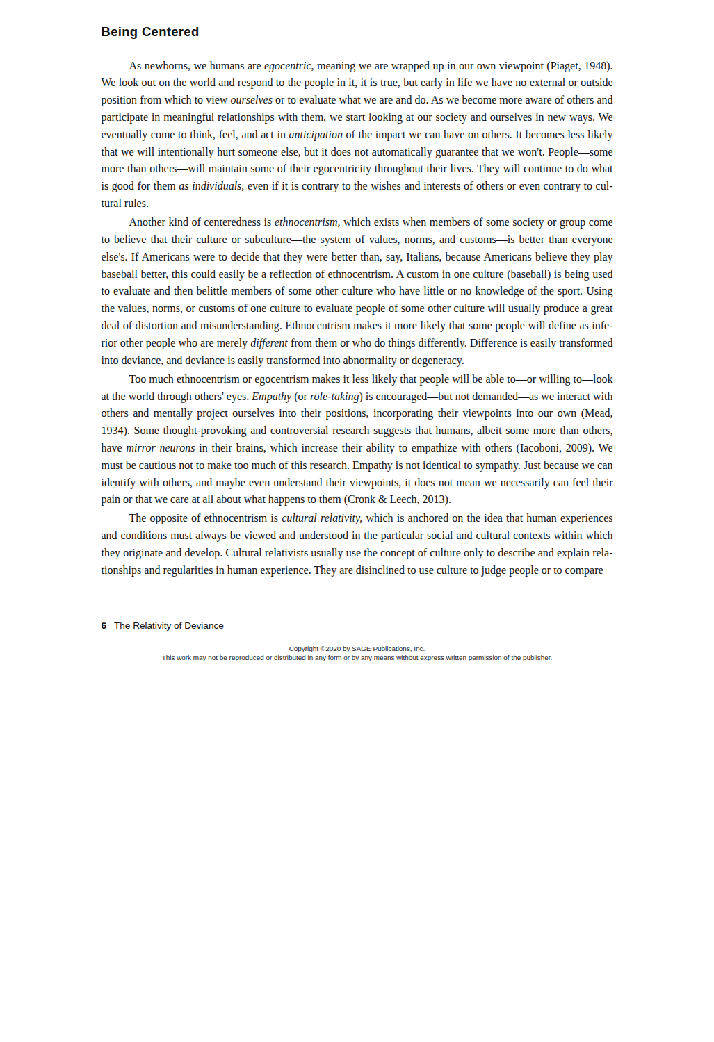Being Centered
As newborns, we humans are egocentric, meaning we are wrapped up in our own viewpoint (Piaget, 1948). We look out on the world and respond to the people in it, it is true, but early in life we have no external or outside position from which to view ourselves or to evaluate what we are and do. As we become more aware of others and participate in meaningful relationships with them, we start looking at our society and ourselves in new ways. We eventually come to think, feel, and act in anticipation of the impact we can have on others. It becomes less likely that we will intentionally hurt someone else, but it does not automatically guarantee that we won't. People—some more than others—will maintain some of their egocentricity throughout their lives. They will continue to do what is good for them as individuals, even if it is contrary to the wishes and interests of others or even contrary to cultural rules.
Another kind of centeredness is ethnocentrism, which exists when members of some society or group come to believe that their culture or subculture—the system of values, norms, and customs—is better than everyone else's. If Americans were to decide that they were better than, say, Italians, because Americans believe they play baseball better, this could easily be a reflection of ethnocentrism. A custom in one culture (baseball) is being used to evaluate and then belittle members of some other culture who have little or no knowledge of the sport. Using the values, norms, or customs of one culture to evaluate people of some other culture will usually produce a great deal of distortion and misunderstanding. Ethnocentrism makes it more likely that some people will define as inferior other people who are merely different from them or who do things differently. Difference is easily transformed into deviance, and deviance is easily transformed into abnormality or degeneracy.
Too much ethnocentrism or egocentrism makes it less likely that people will be able to—or willing to—look at the world through others' eyes. Empathy (or role-taking) is encouraged—but not demanded—as we interact with others and mentally project ourselves into their positions, incorporating their viewpoints into our own (Mead, 1934). Some thought-provoking and controversial research suggests that humans, albeit some more than others, have mirror neurons in their brains, which increase their ability to empathize with others (Iacoboni, 2009). We must be cautious not to make too much of this research. Empathy is not identical to sympathy. Just because we can identify with others, and maybe even understand their viewpoints, it does not mean we necessarily can feel their pain or that we care at all about what happens to them (Cronk & Leech, 2013).
The opposite of ethnocentrism is cultural relativity, which is anchored on the idea that human experiences and conditions must always be viewed and understood in the particular social and cultural contexts within which they originate and develop. Cultural relativists usually use the concept of culture only to describe and explain relationships and regularities in human experience. They are disinclined to use culture to judge people or to compare
6 The Relativity of Deviance
Copyright ©2020 by SAGE Publications, Inc.
This work may not be reproduced or distributed in any form or by any means without express written permission of the publisher.